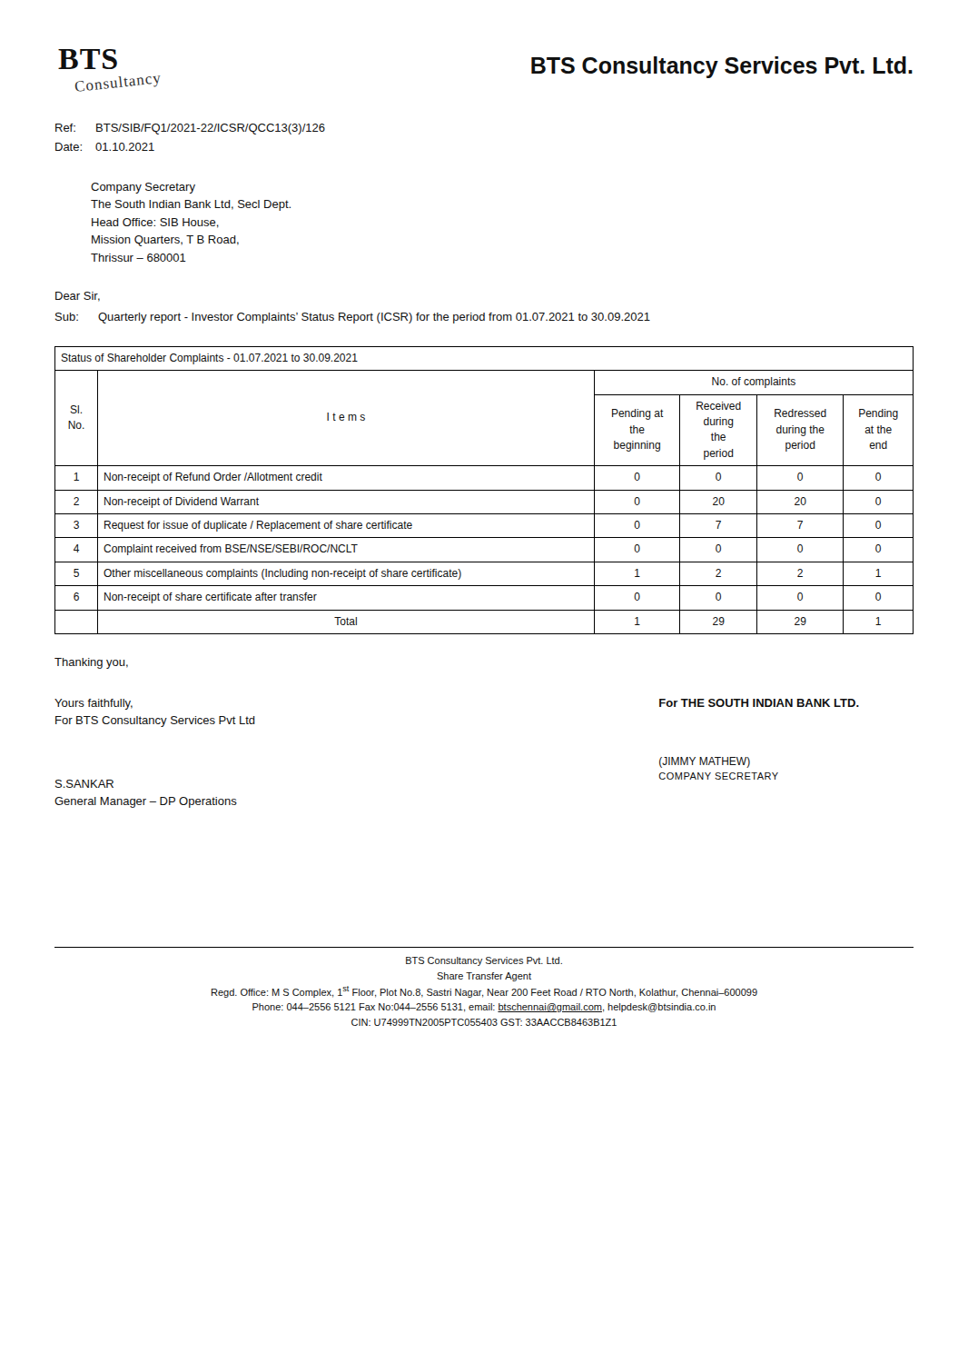BTS Consultancy
BTS Consultancy Services Pvt. Ltd.
| Ref: | BTS/SIB/FQ1/2021-22/ICSR/QCC13(3)/126 |
| Date: | 01.10.2021 |
Company Secretary
The South Indian Bank Ltd, Secl Dept.
Head Office: SIB House,
Mission Quarters, T B Road,
Thrissur – 680001
Dear Sir,
Sub:
Quarterly report - Investor Complaints’ Status Report (ICSR) for the period from 01.07.2021 to 30.09.2021
Status of Shareholder Complaints - 01.07.2021 to 30.09.2021
| Sl. No. | I t e m s | No. of complaints |
| --- | --- | --- |
| Pending at the beginning | Received during the period | Redressed during the period | Pending at the end |
| 1 | Non-receipt of Refund Order /Allotment credit | 0 | 0 | 0 | 0 |
| 2 | Non-receipt of Dividend Warrant | 0 | 20 | 20 | 0 |
| 3 | Request for issue of duplicate / Replacement of share certificate | 0 | 7 | 7 | 0 |
| 4 | Complaint received from BSE/NSE/SEBI/ROC/NCLT | 0 | 0 | 0 | 0 |
| 5 | Other miscellaneous complaints (Including non-receipt of share certificate) | 1 | 2 | 2 | 1 |
| 6 | Non-receipt of share certificate after transfer | 0 | 0 | 0 | 0 |
| | Total | 1 | 29 | 29 | 1 |
Thanking you,
Yours faithfully,
For BTS Consultancy Services Pvt Ltd
S.SANKAR
General Manager – DP Operations
For THE SOUTH INDIAN BANK LTD.
(JIMMY MATHEW)
COMPANY SECRETARY
BTS Consultancy Services Pvt. Ltd.
Share Transfer Agent
Regd. Office: M S Complex, 1st Floor, Plot No.8, Sastri Nagar, Near 200 Feet Road / RTO North, Kolathur, Chennai–600099
Phone: 044–2556 5121 Fax No:044–2556 5131, email: btschennai@gmail.com, helpdesk@btsindia.co.in
CIN: U74999TN2005PTC055403 GST: 33AACCB8463B1Z1